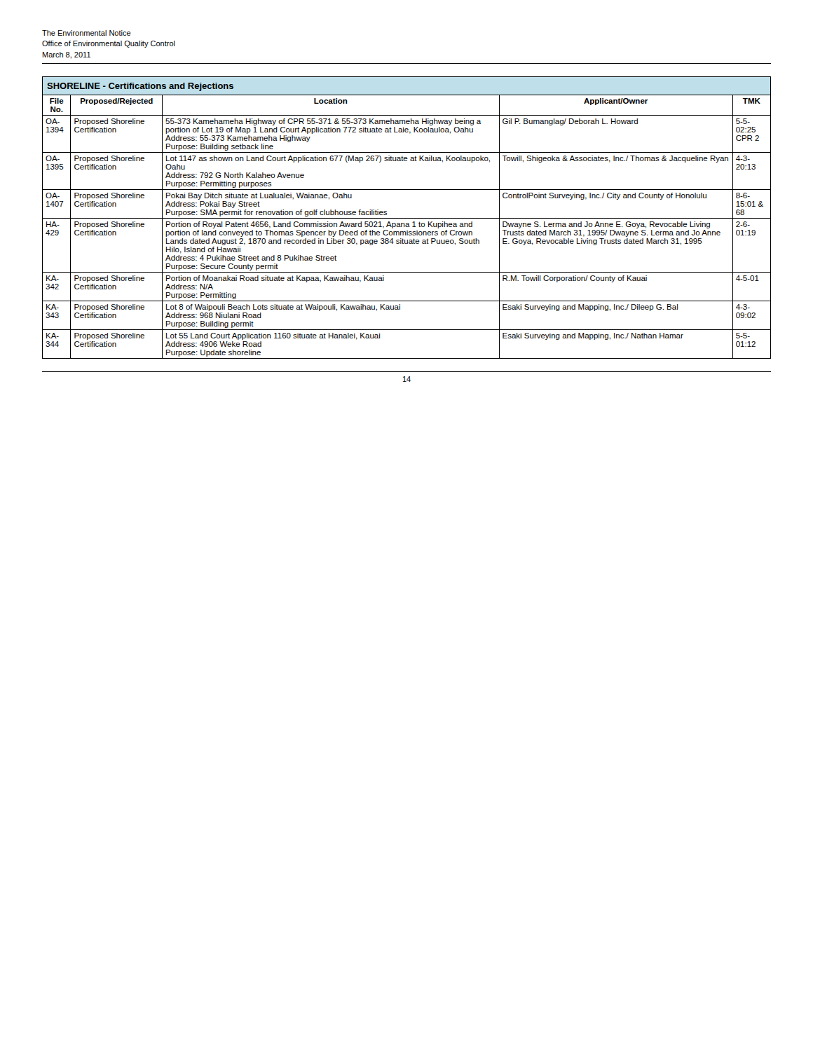The Environmental Notice
Office of Environmental Quality Control
March 8, 2011
SHORELINE - Certifications and Rejections
| File No. | Proposed/Rejected | Location | Applicant/Owner | TMK |
| --- | --- | --- | --- | --- |
| OA-1394 | Proposed Shoreline Certification | 55-373 Kamehameha Highway of CPR 55-371 & 55-373 Kamehameha Highway being a portion of Lot 19 of Map 1 Land Court Application 772 situate at Laie, Koolauloa, Oahu Address: 55-373 Kamehameha Highway Purpose: Building setback line | Gil P. Bumanglag/ Deborah L. Howard | 5-5-02:25 CPR 2 |
| OA-1395 | Proposed Shoreline Certification | Lot 1147 as shown on Land Court Application 677 (Map 267) situate at Kailua, Koolaupoko, Oahu Address: 792 G North Kalaheo Avenue Purpose: Permitting purposes | Towill, Shigeoka & Associates, Inc./ Thomas & Jacqueline Ryan | 4-3-20:13 |
| OA-1407 | Proposed Shoreline Certification | Pokai Bay Ditch situate at Lualualei, Waianae, Oahu Address: Pokai Bay Street Purpose: SMA permit for renovation of golf clubhouse facilities | ControlPoint Surveying, Inc./ City and County of Honolulu | 8-6-15:01 & 68 |
| HA-429 | Proposed Shoreline Certification | Portion of Royal Patent 4656, Land Commission Award 5021, Apana 1 to Kupihea and portion of land conveyed to Thomas Spencer by Deed of the Commissioners of Crown Lands dated August 2, 1870 and recorded in Liber 30, page 384 situate at Puueo, South Hilo, Island of Hawaii Address: 4 Pukihae Street and 8 Pukihae Street Purpose: Secure County permit | Dwayne S. Lerma and Jo Anne E. Goya, Revocable Living Trusts dated March 31, 1995/ Dwayne S. Lerma and Jo Anne E. Goya, Revocable Living Trusts dated March 31, 1995 | 2-6-01:19 |
| KA-342 | Proposed Shoreline Certification | Portion of Moanakai Road situate at Kapaa, Kawaihau, Kauai Address: N/A Purpose: Permitting | R.M. Towill Corporation/ County of Kauai | 4-5-01 |
| KA-343 | Proposed Shoreline Certification | Lot 8 of Waipouli Beach Lots situate at Waipouli, Kawaihau, Kauai Address: 968 Niulani Road Purpose: Building permit | Esaki Surveying and Mapping, Inc./ Dileep G. Bal | 4-3-09:02 |
| KA-344 | Proposed Shoreline Certification | Lot 55 Land Court Application 1160 situate at Hanalei, Kauai Address: 4906 Weke Road Purpose: Update shoreline | Esaki Surveying and Mapping, Inc./ Nathan Hamar | 5-5-01:12 |
14